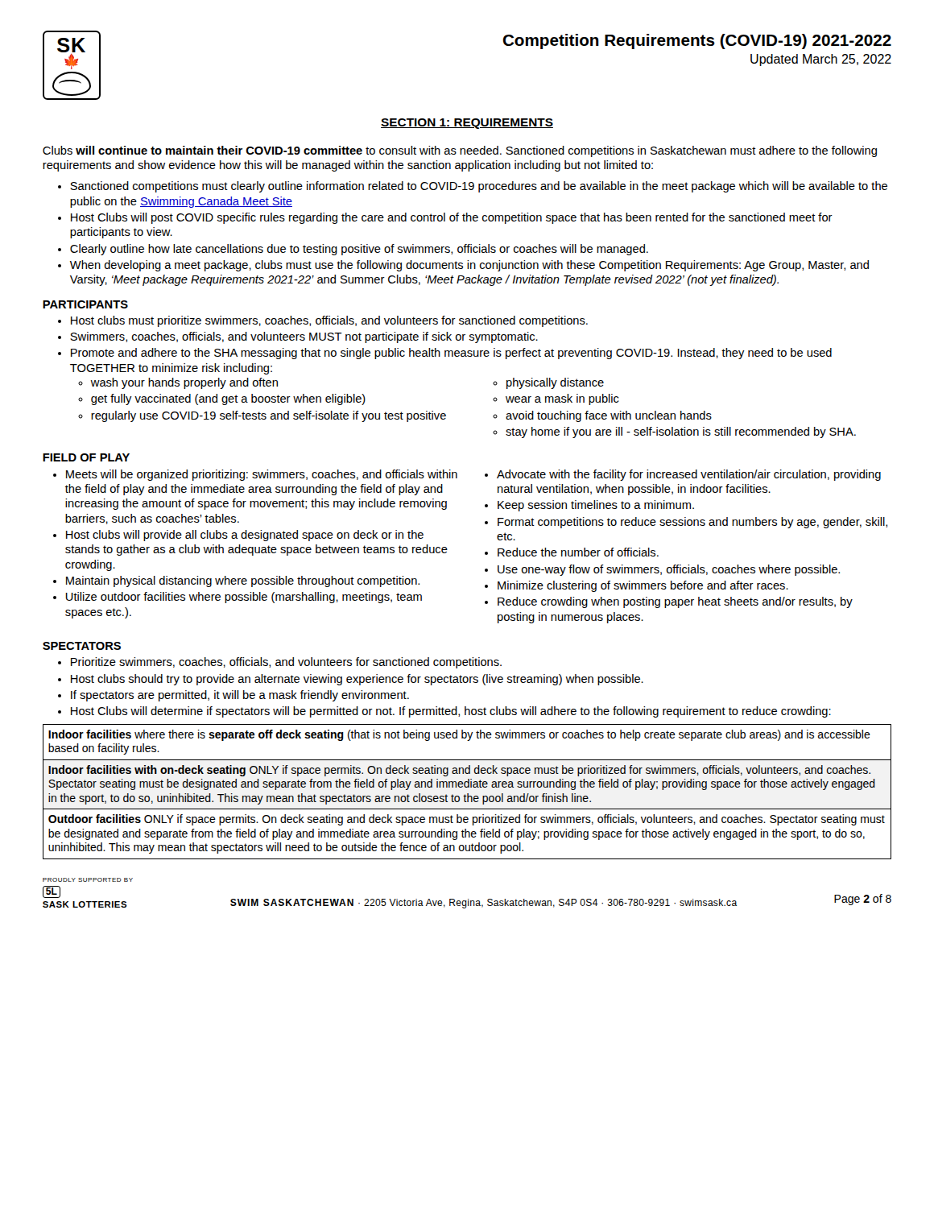SK
🍁
Competition Requirements (COVID-19) 2021-2022
Updated March 25, 2022
SECTION 1: REQUIREMENTS
Clubs will continue to maintain their COVID-19 committee to consult with as needed. Sanctioned competitions in Saskatchewan must adhere to the following requirements and show evidence how this will be managed within the sanction application including but not limited to:
Sanctioned competitions must clearly outline information related to COVID-19 procedures and be available in the meet package which will be available to the public on the Swimming Canada Meet Site
Host Clubs will post COVID specific rules regarding the care and control of the competition space that has been rented for the sanctioned meet for participants to view.
Clearly outline how late cancellations due to testing positive of swimmers, officials or coaches will be managed.
When developing a meet package, clubs must use the following documents in conjunction with these Competition Requirements: Age Group, Master, and Varsity, ‘Meet package Requirements 2021-22’ and Summer Clubs, ‘Meet Package / Invitation Template revised 2022’ (not yet finalized).
PARTICIPANTS
Host clubs must prioritize swimmers, coaches, officials, and volunteers for sanctioned competitions.
Swimmers, coaches, officials, and volunteers MUST not participate if sick or symptomatic.
Promote and adhere to the SHA messaging that no single public health measure is perfect at preventing COVID-19. Instead, they need to be used TOGETHER to minimize risk including:
wash your hands properly and often
get fully vaccinated (and get a booster when eligible)
regularly use COVID-19 self-tests and self-isolate if you test positive
physically distance
wear a mask in public
avoid touching face with unclean hands
stay home if you are ill - self-isolation is still recommended by SHA.
FIELD OF PLAY
Meets will be organized prioritizing: swimmers, coaches, and officials within the field of play and the immediate area surrounding the field of play and increasing the amount of space for movement; this may include removing barriers, such as coaches’ tables.
Host clubs will provide all clubs a designated space on deck or in the stands to gather as a club with adequate space between teams to reduce crowding.
Maintain physical distancing where possible throughout competition.
Utilize outdoor facilities where possible (marshalling, meetings, team spaces etc.).
Advocate with the facility for increased ventilation/air circulation, providing natural ventilation, when possible, in indoor facilities.
Keep session timelines to a minimum.
Format competitions to reduce sessions and numbers by age, gender, skill, etc.
Reduce the number of officials.
Use one-way flow of swimmers, officials, coaches where possible.
Minimize clustering of swimmers before and after races.
Reduce crowding when posting paper heat sheets and/or results, by posting in numerous places.
SPECTATORS
Prioritize swimmers, coaches, officials, and volunteers for sanctioned competitions.
Host clubs should try to provide an alternate viewing experience for spectators (live streaming) when possible.
If spectators are permitted, it will be a mask friendly environment.
Host Clubs will determine if spectators will be permitted or not. If permitted, host clubs will adhere to the following requirement to reduce crowding:
| Indoor facilities where there is separate off deck seating (that is not being used by the swimmers or coaches to help create separate club areas) and is accessible based on facility rules. |
| Indoor facilities with on-deck seating ONLY if space permits. On deck seating and deck space must be prioritized for swimmers, officials, volunteers, and coaches. Spectator seating must be designated and separate from the field of play and immediate area surrounding the field of play; providing space for those actively engaged in the sport, to do so, uninhibited. This may mean that spectators are not closest to the pool and/or finish line. |
| Outdoor facilities ONLY if space permits. On deck seating and deck space must be prioritized for swimmers, officials, volunteers, and coaches. Spectator seating must be designated and separate from the field of play and immediate area surrounding the field of play; providing space for those actively engaged in the sport, to do so, uninhibited. This may mean that spectators will need to be outside the fence of an outdoor pool. |
PROUDLY SUPPORTED BY
5L
SASK LOTTERIES
SWIM SASKATCHEWAN · 2205 Victoria Ave, Regina, Saskatchewan, S4P 0S4 · 306-780-9291 · swimsask.ca
Page 2 of 8